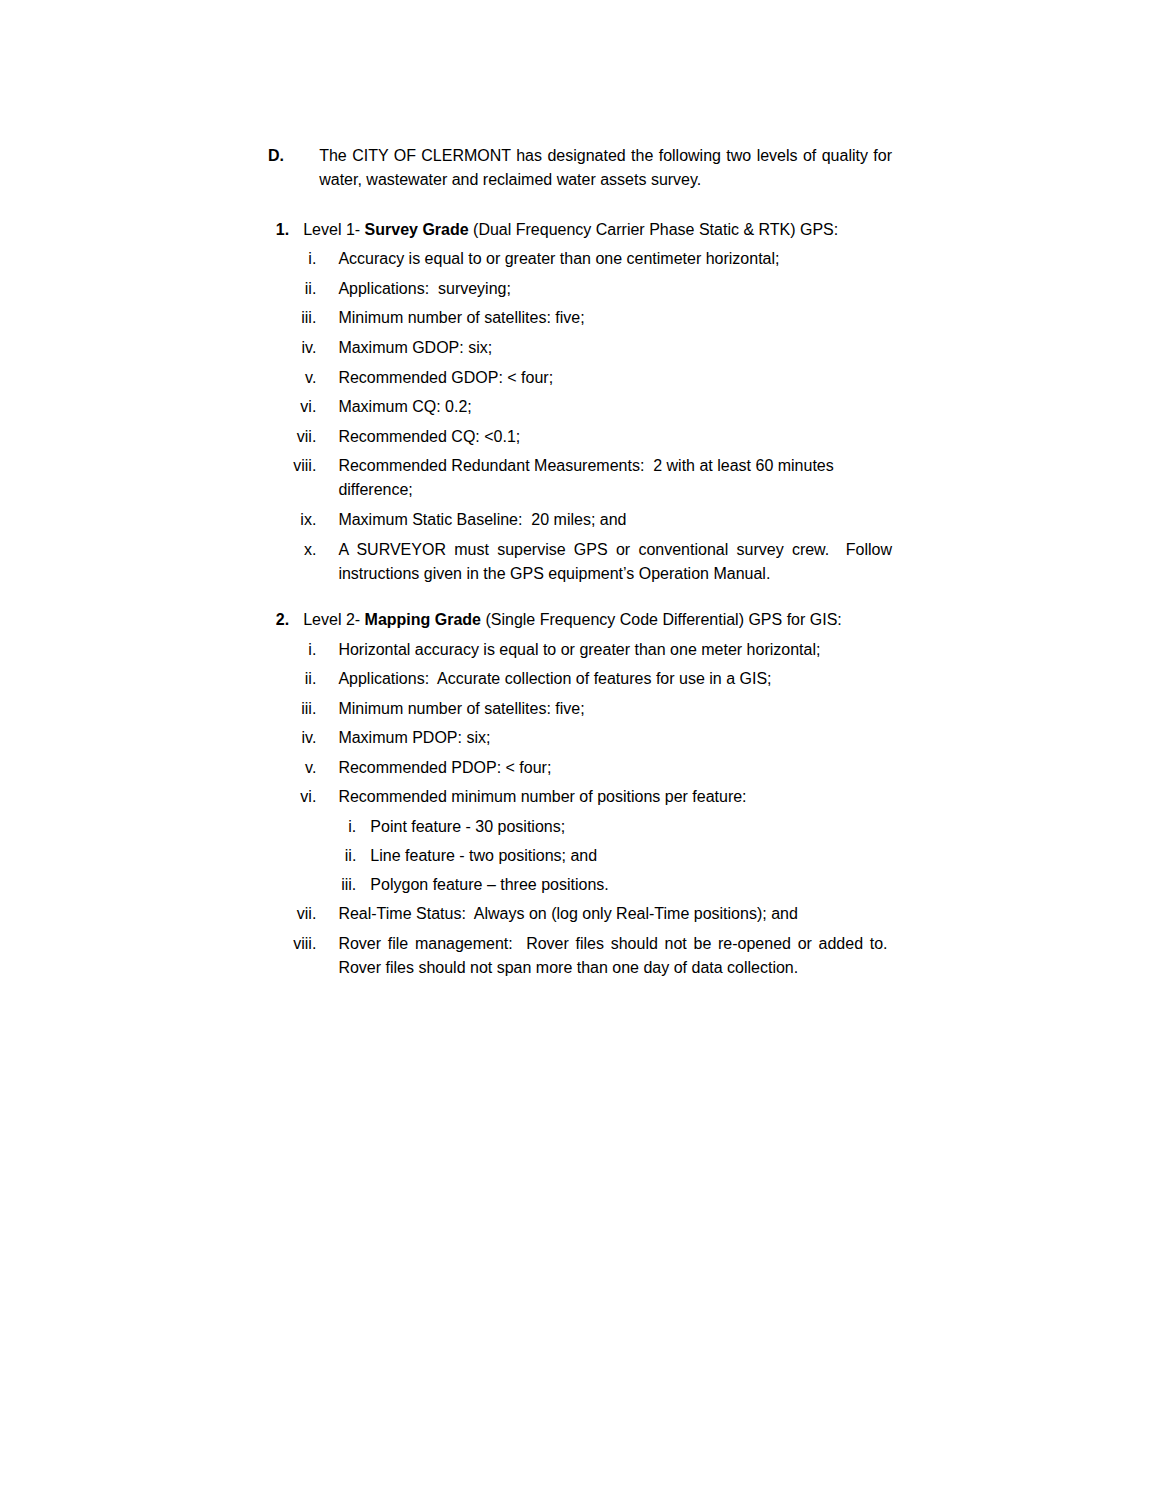D.
The CITY OF CLERMONT has designated the following two levels of quality for water, wastewater and reclaimed water assets survey.
Level 1- Survey Grade (Dual Frequency Carrier Phase Static & RTK) GPS:
Accuracy is equal to or greater than one centimeter horizontal;
Applications: surveying;
Minimum number of satellites: five;
Maximum GDOP: six;
Recommended GDOP: < four;
Maximum CQ: 0.2;
Recommended CQ: <0.1;
Recommended Redundant Measurements: 2 with at least 60 minutes difference;
Maximum Static Baseline: 20 miles; and
A SURVEYOR must supervise GPS or conventional survey crew. Follow instructions given in the GPS equipment’s Operation Manual.
Level 2- Mapping Grade (Single Frequency Code Differential) GPS for GIS:
Horizontal accuracy is equal to or greater than one meter horizontal;
Applications: Accurate collection of features for use in a GIS;
Minimum number of satellites: five;
Maximum PDOP: six;
Recommended PDOP: < four;
Recommended minimum number of positions per feature:
Point feature - 30 positions;
Line feature - two positions; and
Polygon feature – three positions.
Real-Time Status: Always on (log only Real-Time positions); and
Rover file management: Rover files should not be re-opened or added to. Rover files should not span more than one day of data collection.